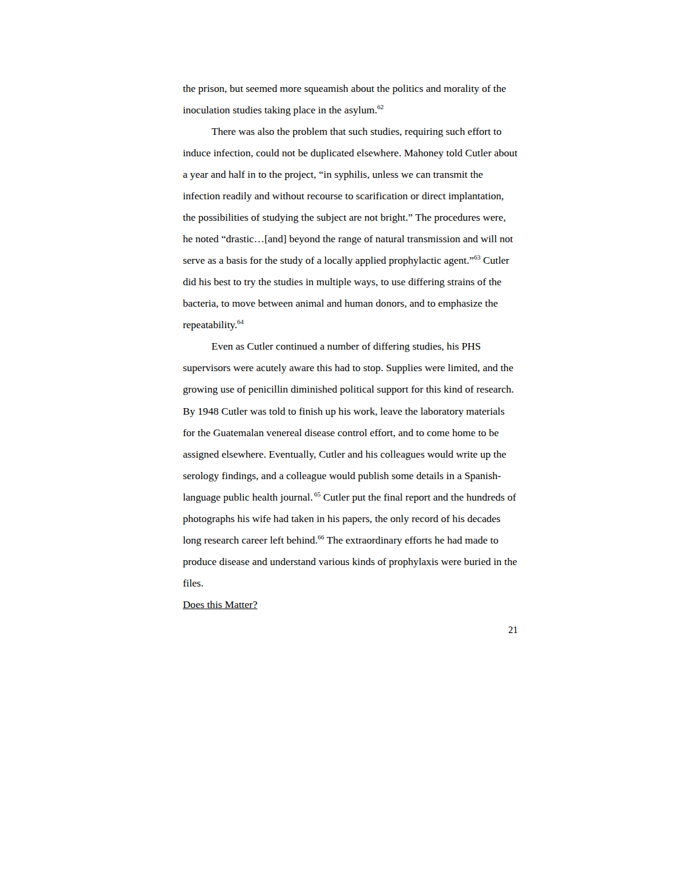the prison, but seemed more squeamish about the politics and morality of the inoculation studies taking place in the asylum.62
There was also the problem that such studies, requiring such effort to induce infection, could not be duplicated elsewhere. Mahoney told Cutler about a year and half in to the project, “in syphilis, unless we can transmit the infection readily and without recourse to scarification or direct implantation, the possibilities of studying the subject are not bright.” The procedures were, he noted “drastic…[and] beyond the range of natural transmission and will not serve as a basis for the study of a locally applied prophylactic agent.”63 Cutler did his best to try the studies in multiple ways, to use differing strains of the bacteria, to move between animal and human donors, and to emphasize the repeatability.64
Even as Cutler continued a number of differing studies, his PHS supervisors were acutely aware this had to stop. Supplies were limited, and the growing use of penicillin diminished political support for this kind of research. By 1948 Cutler was told to finish up his work, leave the laboratory materials for the Guatemalan venereal disease control effort, and to come home to be assigned elsewhere. Eventually, Cutler and his colleagues would write up the serology findings, and a colleague would publish some details in a Spanish-language public health journal. 65 Cutler put the final report and the hundreds of photographs his wife had taken in his papers, the only record of his decades long research career left behind.66 The extraordinary efforts he had made to produce disease and understand various kinds of prophylaxis were buried in the files.
Does this Matter?
21